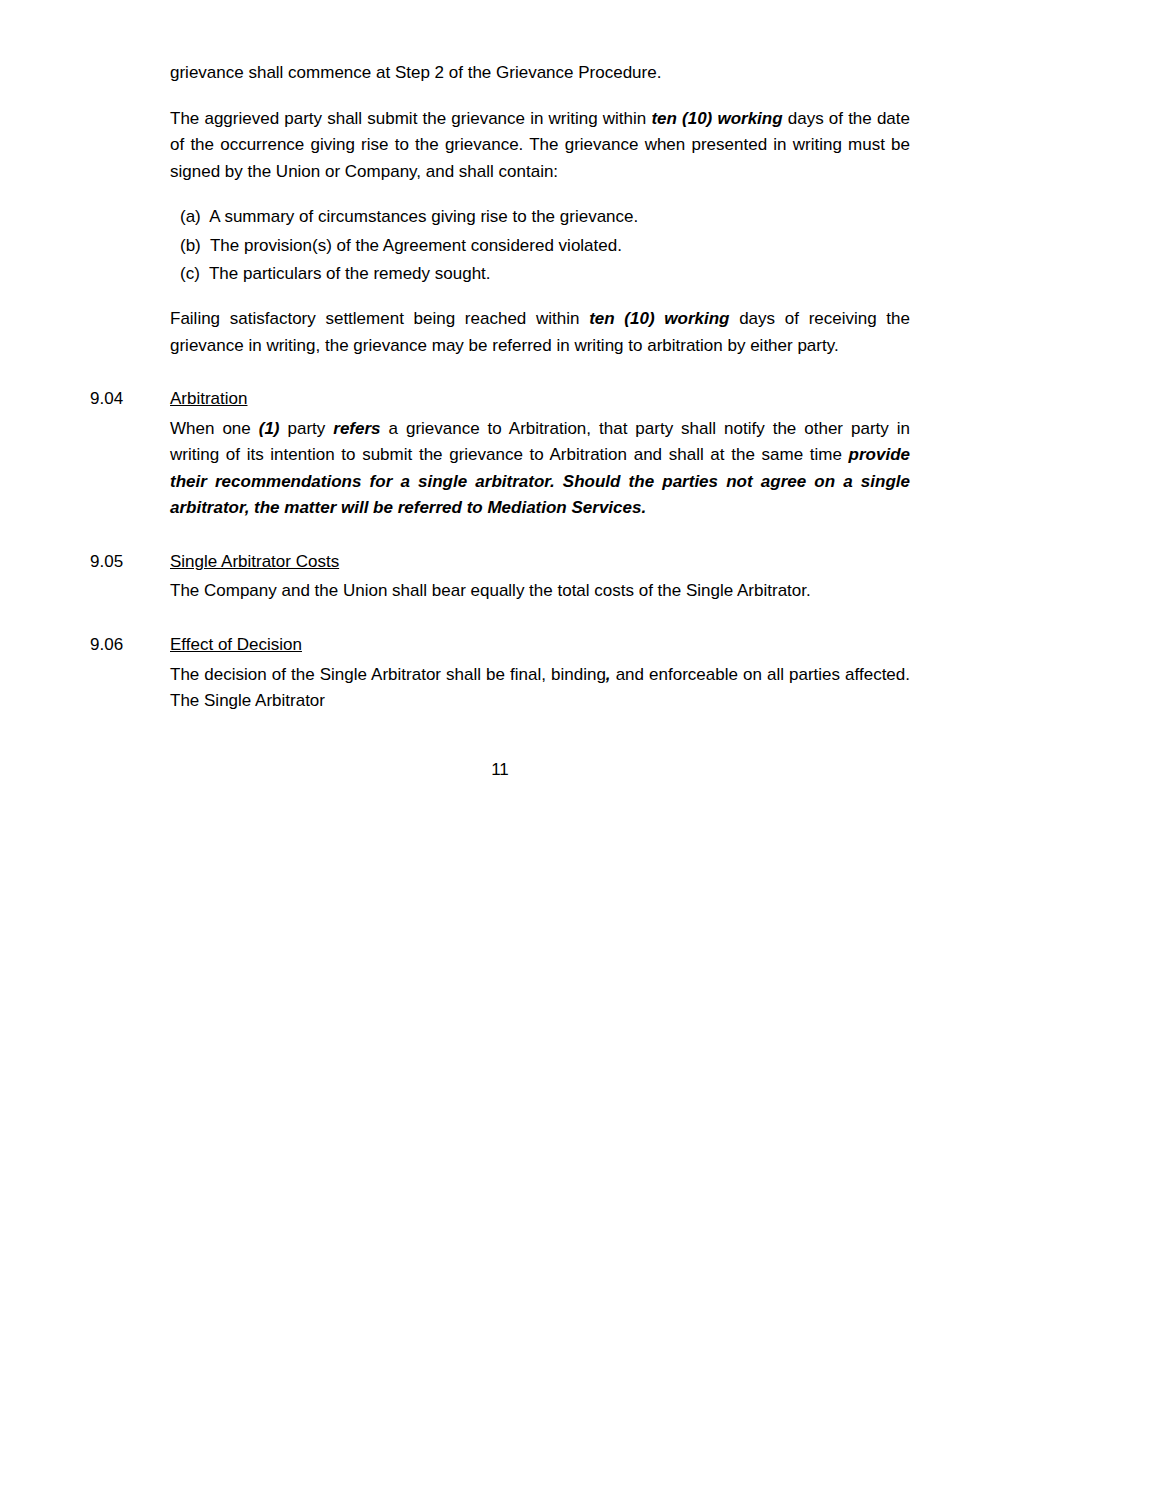grievance shall commence at Step 2 of the Grievance Procedure.
The aggrieved party shall submit the grievance in writing within ten (10) working days of the date of the occurrence giving rise to the grievance. The grievance when presented in writing must be signed by the Union or Company, and shall contain:
(a) A summary of circumstances giving rise to the grievance.
(b) The provision(s) of the Agreement considered violated.
(c) The particulars of the remedy sought.
Failing satisfactory settlement being reached within ten (10) working days of receiving the grievance in writing, the grievance may be referred in writing to arbitration by either party.
9.04 Arbitration
When one (1) party refers a grievance to Arbitration, that party shall notify the other party in writing of its intention to submit the grievance to Arbitration and shall at the same time provide their recommendations for a single arbitrator. Should the parties not agree on a single arbitrator, the matter will be referred to Mediation Services.
9.05 Single Arbitrator Costs
The Company and the Union shall bear equally the total costs of the Single Arbitrator.
9.06 Effect of Decision
The decision of the Single Arbitrator shall be final, binding, and enforceable on all parties affected. The Single Arbitrator
11